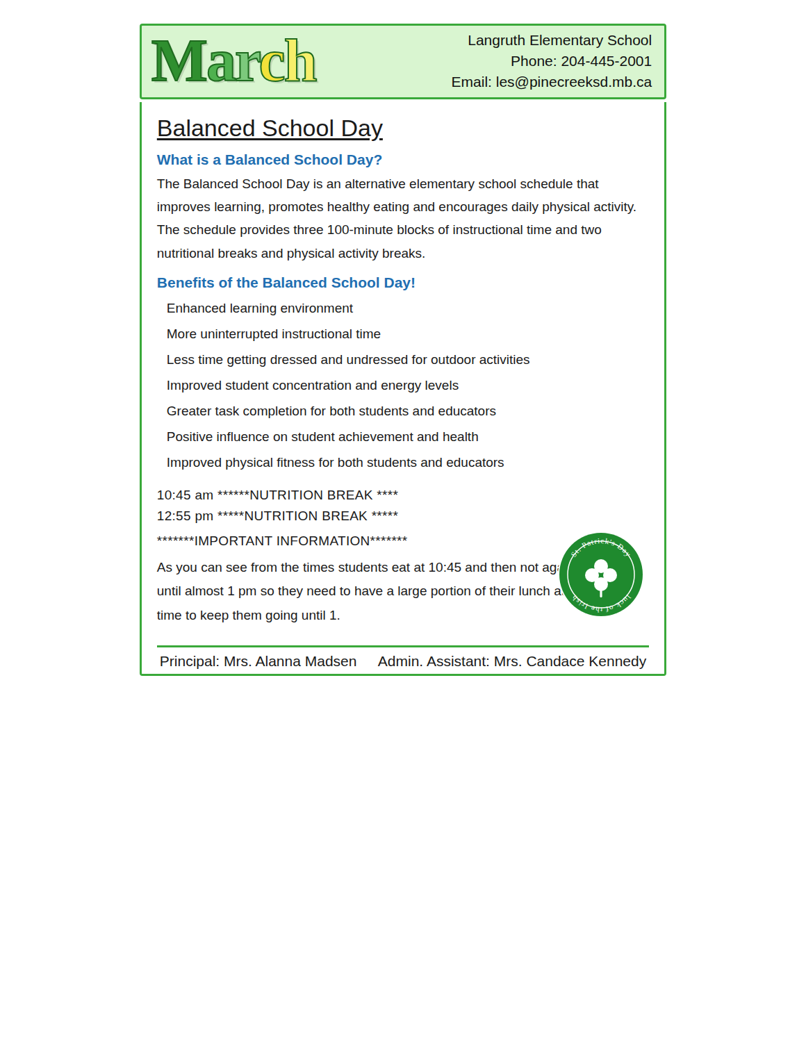March
Langruth Elementary School
Phone: 204-445-2001
Email: les@pinecreeksd.mb.ca
Balanced School Day
What is a Balanced School Day?
The Balanced School Day is an alternative elementary school schedule that improves learning, promotes healthy eating and encourages daily physical activity. The schedule provides three 100-minute blocks of instructional time and two nutritional breaks and physical activity breaks.
Benefits of the Balanced School Day!
Enhanced learning environment
More uninterrupted instructional time
Less time getting dressed and undressed for outdoor activities
Improved student concentration and energy levels
Greater task completion for both students and educators
Positive influence on student achievement and health
Improved physical fitness for both students and educators
10:45 am ******NUTRITION BREAK ****
12:55 pm *****NUTRITION BREAK *****
*******IMPORTANT INFORMATION*******
As you can see from the times students eat at 10:45 and then not again until almost 1 pm so they need to have a large portion of their lunch at this time to keep them going until 1.
St. Patrick's Day luck of the Irish
Principal: Mrs. Alanna Madsen
Admin. Assistant: Mrs. Candace Kennedy